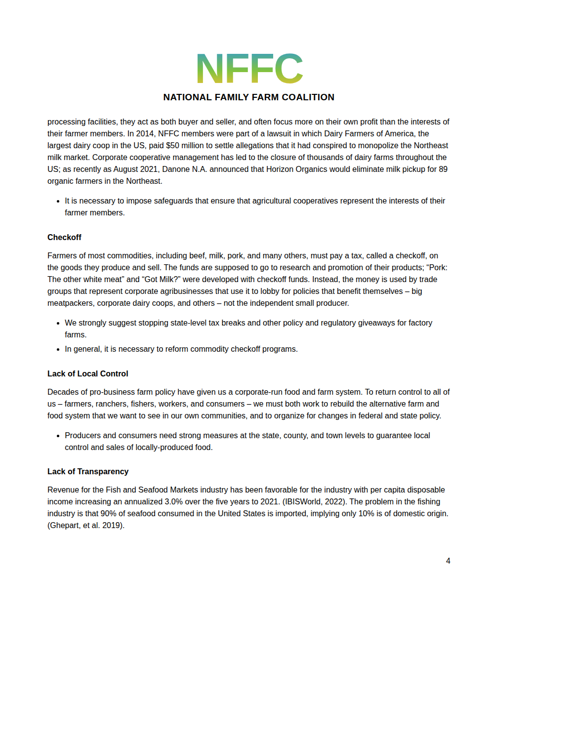NFFC NATIONAL FAMILY FARM COALITION
processing facilities, they act as both buyer and seller, and often focus more on their own profit than the interests of their farmer members. In 2014, NFFC members were part of a lawsuit in which Dairy Farmers of America, the largest dairy coop in the US, paid $50 million to settle allegations that it had conspired to monopolize the Northeast milk market. Corporate cooperative management has led to the closure of thousands of dairy farms throughout the US; as recently as August 2021, Danone N.A. announced that Horizon Organics would eliminate milk pickup for 89 organic farmers in the Northeast.
It is necessary to impose safeguards that ensure that agricultural cooperatives represent the interests of their farmer members.
Checkoff
Farmers of most commodities, including beef, milk, pork, and many others, must pay a tax, called a checkoff, on the goods they produce and sell. The funds are supposed to go to research and promotion of their products; “Pork: The other white meat” and “Got Milk?” were developed with checkoff funds. Instead, the money is used by trade groups that represent corporate agribusinesses that use it to lobby for policies that benefit themselves – big meatpackers, corporate dairy coops, and others – not the independent small producer.
We strongly suggest stopping state-level tax breaks and other policy and regulatory giveaways for factory farms.
In general, it is necessary to reform commodity checkoff programs.
Lack of Local Control
Decades of pro-business farm policy have given us a corporate-run food and farm system. To return control to all of us – farmers, ranchers, fishers, workers, and consumers – we must both work to rebuild the alternative farm and food system that we want to see in our own communities, and to organize for changes in federal and state policy.
Producers and consumers need strong measures at the state, county, and town levels to guarantee local control and sales of locally-produced food.
Lack of Transparency
Revenue for the Fish and Seafood Markets industry has been favorable for the industry with per capita disposable income increasing an annualized 3.0% over the five years to 2021. (IBISWorld, 2022). The problem in the fishing industry is that 90% of seafood consumed in the United States is imported, implying only 10% is of domestic origin. (Ghepart, et al. 2019).
4